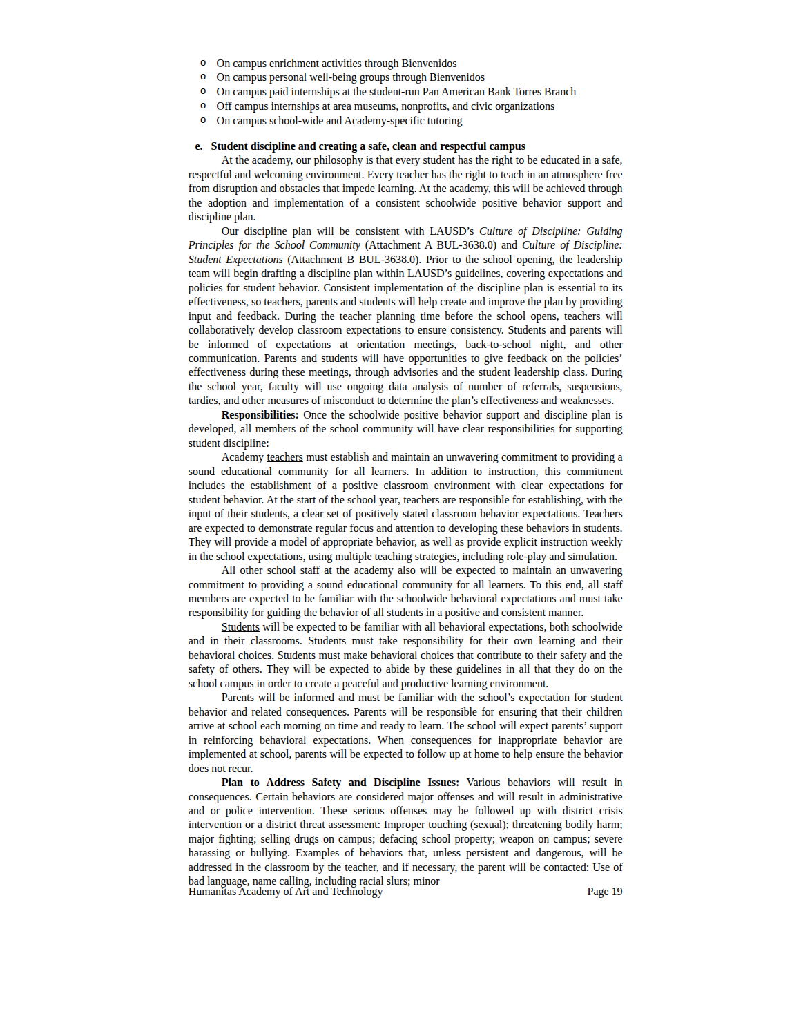On campus enrichment activities through Bienvenidos
On campus personal well-being groups through Bienvenidos
On campus paid internships at the student-run Pan American Bank Torres Branch
Off campus internships at area museums, nonprofits, and civic organizations
On campus school-wide and Academy-specific tutoring
e. Student discipline and creating a safe, clean and respectful campus
At the academy, our philosophy is that every student has the right to be educated in a safe, respectful and welcoming environment. Every teacher has the right to teach in an atmosphere free from disruption and obstacles that impede learning. At the academy, this will be achieved through the adoption and implementation of a consistent schoolwide positive behavior support and discipline plan.
Our discipline plan will be consistent with LAUSD’s Culture of Discipline: Guiding Principles for the School Community (Attachment A BUL-3638.0) and Culture of Discipline: Student Expectations (Attachment B BUL-3638.0). Prior to the school opening, the leadership team will begin drafting a discipline plan within LAUSD’s guidelines, covering expectations and policies for student behavior. Consistent implementation of the discipline plan is essential to its effectiveness, so teachers, parents and students will help create and improve the plan by providing input and feedback. During the teacher planning time before the school opens, teachers will collaboratively develop classroom expectations to ensure consistency. Students and parents will be informed of expectations at orientation meetings, back-to-school night, and other communication. Parents and students will have opportunities to give feedback on the policies’ effectiveness during these meetings, through advisories and the student leadership class. During the school year, faculty will use ongoing data analysis of number of referrals, suspensions, tardies, and other measures of misconduct to determine the plan’s effectiveness and weaknesses.
Responsibilities: Once the schoolwide positive behavior support and discipline plan is developed, all members of the school community will have clear responsibilities for supporting student discipline:
Academy teachers must establish and maintain an unwavering commitment to providing a sound educational community for all learners. In addition to instruction, this commitment includes the establishment of a positive classroom environment with clear expectations for student behavior. At the start of the school year, teachers are responsible for establishing, with the input of their students, a clear set of positively stated classroom behavior expectations. Teachers are expected to demonstrate regular focus and attention to developing these behaviors in students. They will provide a model of appropriate behavior, as well as provide explicit instruction weekly in the school expectations, using multiple teaching strategies, including role-play and simulation.
All other school staff at the academy also will be expected to maintain an unwavering commitment to providing a sound educational community for all learners. To this end, all staff members are expected to be familiar with the schoolwide behavioral expectations and must take responsibility for guiding the behavior of all students in a positive and consistent manner.
Students will be expected to be familiar with all behavioral expectations, both schoolwide and in their classrooms. Students must take responsibility for their own learning and their behavioral choices. Students must make behavioral choices that contribute to their safety and the safety of others. They will be expected to abide by these guidelines in all that they do on the school campus in order to create a peaceful and productive learning environment.
Parents will be informed and must be familiar with the school’s expectation for student behavior and related consequences. Parents will be responsible for ensuring that their children arrive at school each morning on time and ready to learn. The school will expect parents’ support in reinforcing behavioral expectations. When consequences for inappropriate behavior are implemented at school, parents will be expected to follow up at home to help ensure the behavior does not recur.
Plan to Address Safety and Discipline Issues: Various behaviors will result in consequences. Certain behaviors are considered major offenses and will result in administrative and or police intervention. These serious offenses may be followed up with district crisis intervention or a district threat assessment: Improper touching (sexual); threatening bodily harm; major fighting; selling drugs on campus; defacing school property; weapon on campus; severe harassing or bullying. Examples of behaviors that, unless persistent and dangerous, will be addressed in the classroom by the teacher, and if necessary, the parent will be contacted: Use of bad language, name calling, including racial slurs; minor
Humanitas Academy of Art and Technology Page 19